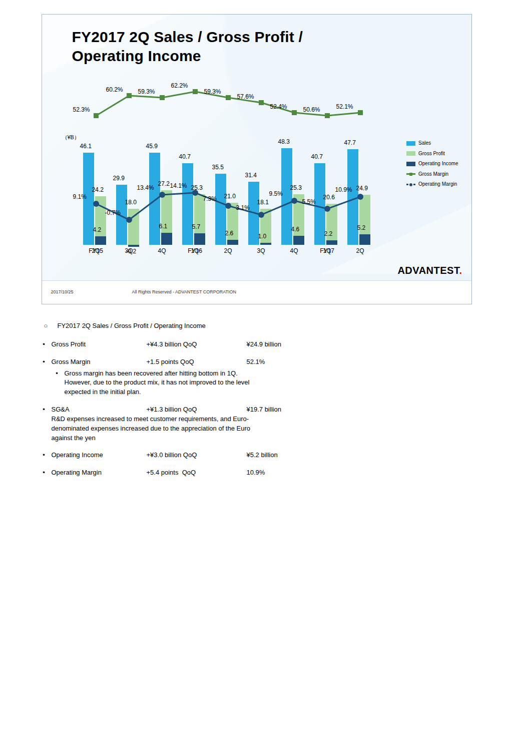FY2017 2Q Sales / Gross Profit /
Operating Income
（¥B）
52.3%
60.2%
59.3%
62.2%
59.3%
57.6%
52.4%
50.6%
52.1%
9.1%
-0.7%
13.4%
14.1%
7.3%
3.1%
9.5%
5.5%
10.9%
46.1
24.2
4.2
29.9
18.0
-0.2
45.9
27.2
6.1
40.7
25.3
5.7
35.5
21.0
2.6
31.4
18.1
1.0
48.3
25.3
4.6
40.7
20.6
2.2
47.7
24.9
5.2
FY152Q 3Q 4Q FY161Q 2Q 3Q 4Q FY171Q 2Q
Sales
Gross Profit
Operating Income
Gross Margin
Operating Margin
ADVANTEST.
2017/10/25
All Rights Reserved - ADVANTEST CORPORATION
○
FY2017 2Q Sales / Gross Profit / Operating Income
•
Gross Profit
+¥4.3 billion QoQ
¥24.9 billion
•
Gross Margin
+1.5 points QoQ
52.1%
•
Gross margin has been recovered after hitting bottom in 1Q.
However, due to the product mix, it has not improved to the level
expected in the initial plan.
•
SG&A
+¥1.3 billion QoQ
¥19.7 billion
R&D expenses increased to meet customer requirements, and Euro-
denominated expenses increased due to the appreciation of the Euro
against the yen
•
Operating Income
+¥3.0 billion QoQ
¥5.2 billion
•
Operating Margin
+5.4 points QoQ
10.9%